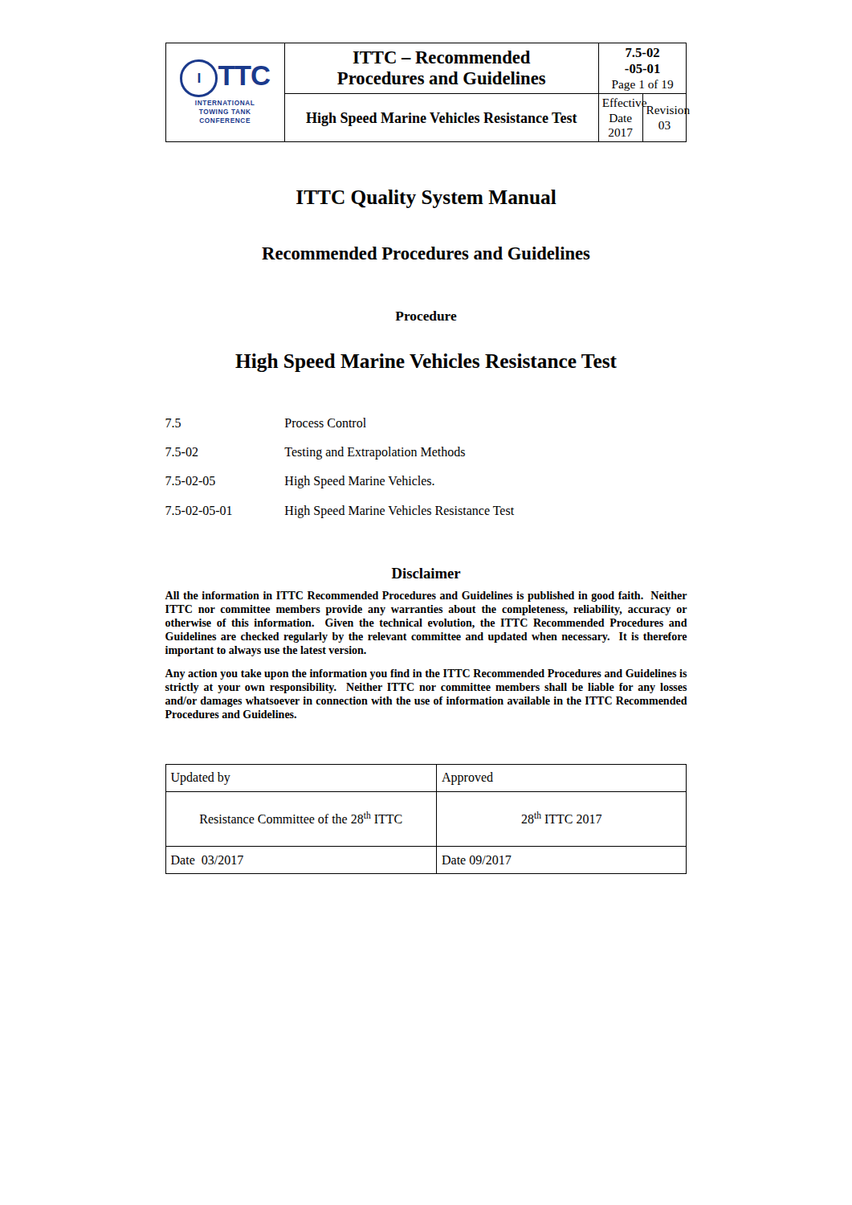| I TTC International Towing Tank Conference | ITTC – Recommended Procedures and Guidelines | 7.5-02 -05-01 Page 1 of 19 |
| High Speed Marine Vehicles Resistance Test | Effective Date 2017 | Revision 03 |
ITTC Quality System Manual
Recommended Procedures and Guidelines
Procedure
High Speed Marine Vehicles Resistance Test
| 7.5 | Process Control |
| 7.5-02 | Testing and Extrapolation Methods |
| 7.5-02-05 | High Speed Marine Vehicles. |
| 7.5-02-05-01 | High Speed Marine Vehicles Resistance Test |
Disclaimer
All the information in ITTC Recommended Procedures and Guidelines is published in good faith. Neither ITTC nor committee members provide any warranties about the completeness, reliability, accuracy or otherwise of this information. Given the technical evolution, the ITTC Recommended Procedures and Guidelines are checked regularly by the relevant committee and updated when necessary. It is therefore important to always use the latest version.
Any action you take upon the information you find in the ITTC Recommended Procedures and Guidelines is strictly at your own responsibility. Neither ITTC nor committee members shall be liable for any losses and/or damages whatsoever in connection with the use of information available in the ITTC Recommended Procedures and Guidelines.
| Updated by | Approved |
| Resistance Committee of the 28 th ITTC | 28 th ITTC 2017 |
| Date 03/2017 | Date 09/2017 |